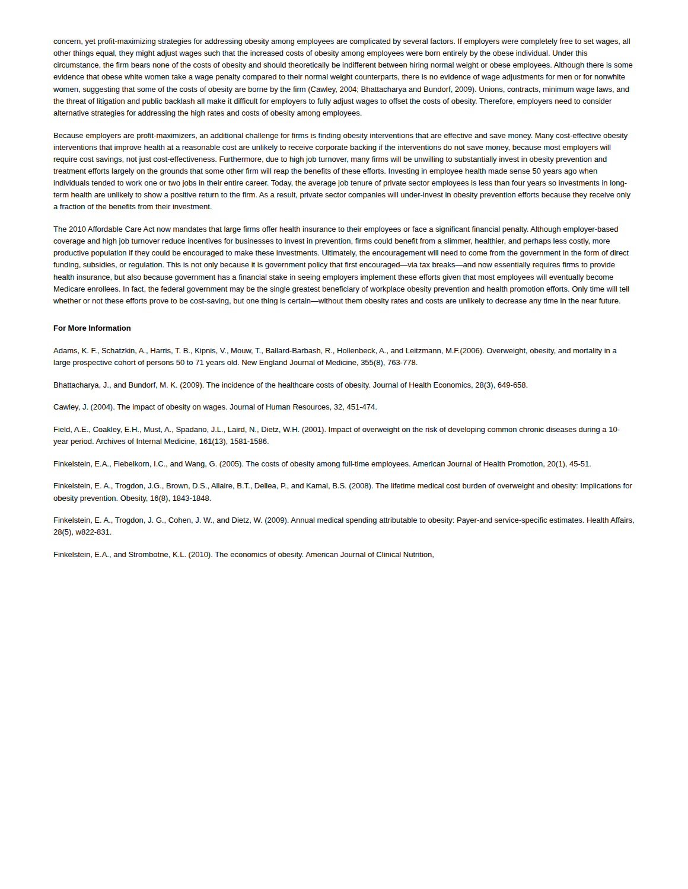concern, yet profit-maximizing strategies for addressing obesity among employees are complicated by several factors. If employers were completely free to set wages, all other things equal, they might adjust wages such that the increased costs of obesity among employees were born entirely by the obese individual. Under this circumstance, the firm bears none of the costs of obesity and should theoretically be indifferent between hiring normal weight or obese employees. Although there is some evidence that obese white women take a wage penalty compared to their normal weight counterparts, there is no evidence of wage adjustments for men or for nonwhite women, suggesting that some of the costs of obesity are borne by the firm (Cawley, 2004; Bhattacharya and Bundorf, 2009). Unions, contracts, minimum wage laws, and the threat of litigation and public backlash all make it difficult for employers to fully adjust wages to offset the costs of obesity. Therefore, employers need to consider alternative strategies for addressing the high rates and costs of obesity among employees.
Because employers are profit-maximizers, an additional challenge for firms is finding obesity interventions that are effective and save money. Many cost-effective obesity interventions that improve health at a reasonable cost are unlikely to receive corporate backing if the interventions do not save money, because most employers will require cost savings, not just cost-effectiveness. Furthermore, due to high job turnover, many firms will be unwilling to substantially invest in obesity prevention and treatment efforts largely on the grounds that some other firm will reap the benefits of these efforts. Investing in employee health made sense 50 years ago when individuals tended to work one or two jobs in their entire career. Today, the average job tenure of private sector employees is less than four years so investments in long-term health are unlikely to show a positive return to the firm. As a result, private sector companies will under-invest in obesity prevention efforts because they receive only a fraction of the benefits from their investment.
The 2010 Affordable Care Act now mandates that large firms offer health insurance to their employees or face a significant financial penalty. Although employer-based coverage and high job turnover reduce incentives for businesses to invest in prevention, firms could benefit from a slimmer, healthier, and perhaps less costly, more productive population if they could be encouraged to make these investments. Ultimately, the encouragement will need to come from the government in the form of direct funding, subsidies, or regulation. This is not only because it is government policy that first encouraged—via tax breaks—and now essentially requires firms to provide health insurance, but also because government has a financial stake in seeing employers implement these efforts given that most employees will eventually become Medicare enrollees. In fact, the federal government may be the single greatest beneficiary of workplace obesity prevention and health promotion efforts. Only time will tell whether or not these efforts prove to be cost-saving, but one thing is certain—without them obesity rates and costs are unlikely to decrease any time in the near future.
For More Information
Adams, K. F., Schatzkin, A., Harris, T. B., Kipnis, V., Mouw, T., Ballard-Barbash, R., Hollenbeck, A., and Leitzmann, M.F.(2006). Overweight, obesity, and mortality in a large prospective cohort of persons 50 to 71 years old. New England Journal of Medicine, 355(8), 763-778.
Bhattacharya, J., and Bundorf, M. K. (2009). The incidence of the healthcare costs of obesity. Journal of Health Economics, 28(3), 649-658.
Cawley, J. (2004). The impact of obesity on wages. Journal of Human Resources, 32, 451-474.
Field, A.E., Coakley, E.H., Must, A., Spadano, J.L., Laird, N., Dietz, W.H. (2001). Impact of overweight on the risk of developing common chronic diseases during a 10-year period. Archives of Internal Medicine, 161(13), 1581-1586.
Finkelstein, E.A., Fiebelkorn, I.C., and Wang, G. (2005). The costs of obesity among full-time employees. American Journal of Health Promotion, 20(1), 45-51.
Finkelstein, E. A., Trogdon, J.G., Brown, D.S., Allaire, B.T., Dellea, P., and Kamal, B.S. (2008). The lifetime medical cost burden of overweight and obesity: Implications for obesity prevention. Obesity, 16(8), 1843-1848.
Finkelstein, E. A., Trogdon, J. G., Cohen, J. W., and Dietz, W. (2009). Annual medical spending attributable to obesity: Payer-and service-specific estimates. Health Affairs, 28(5), w822-831.
Finkelstein, E.A., and Strombotne, K.L. (2010). The economics of obesity. American Journal of Clinical Nutrition,